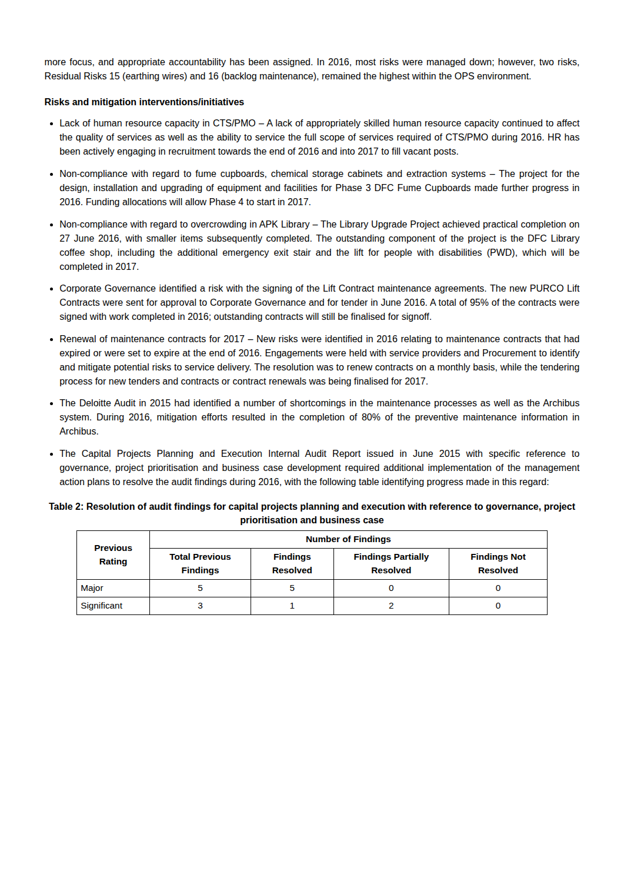more focus, and appropriate accountability has been assigned. In 2016, most risks were managed down; however, two risks, Residual Risks 15 (earthing wires) and 16 (backlog maintenance), remained the highest within the OPS environment.
Risks and mitigation interventions/initiatives
Lack of human resource capacity in CTS/PMO – A lack of appropriately skilled human resource capacity continued to affect the quality of services as well as the ability to service the full scope of services required of CTS/PMO during 2016. HR has been actively engaging in recruitment towards the end of 2016 and into 2017 to fill vacant posts.
Non-compliance with regard to fume cupboards, chemical storage cabinets and extraction systems – The project for the design, installation and upgrading of equipment and facilities for Phase 3 DFC Fume Cupboards made further progress in 2016. Funding allocations will allow Phase 4 to start in 2017.
Non-compliance with regard to overcrowding in APK Library – The Library Upgrade Project achieved practical completion on 27 June 2016, with smaller items subsequently completed. The outstanding component of the project is the DFC Library coffee shop, including the additional emergency exit stair and the lift for people with disabilities (PWD), which will be completed in 2017.
Corporate Governance identified a risk with the signing of the Lift Contract maintenance agreements. The new PURCO Lift Contracts were sent for approval to Corporate Governance and for tender in June 2016. A total of 95% of the contracts were signed with work completed in 2016; outstanding contracts will still be finalised for signoff.
Renewal of maintenance contracts for 2017 – New risks were identified in 2016 relating to maintenance contracts that had expired or were set to expire at the end of 2016. Engagements were held with service providers and Procurement to identify and mitigate potential risks to service delivery. The resolution was to renew contracts on a monthly basis, while the tendering process for new tenders and contracts or contract renewals was being finalised for 2017.
The Deloitte Audit in 2015 had identified a number of shortcomings in the maintenance processes as well as the Archibus system. During 2016, mitigation efforts resulted in the completion of 80% of the preventive maintenance information in Archibus.
The Capital Projects Planning and Execution Internal Audit Report issued in June 2015 with specific reference to governance, project prioritisation and business case development required additional implementation of the management action plans to resolve the audit findings during 2016, with the following table identifying progress made in this regard:
Table 2: Resolution of audit findings for capital projects planning and execution with reference to governance, project prioritisation and business case
| Previous Rating | Number of Findings |
| --- | --- |
| Total Previous Findings | Findings Resolved | Findings Partially Resolved | Findings Not Resolved |
| Major | 5 | 5 | 0 | 0 |
| Significant | 3 | 1 | 2 | 0 |